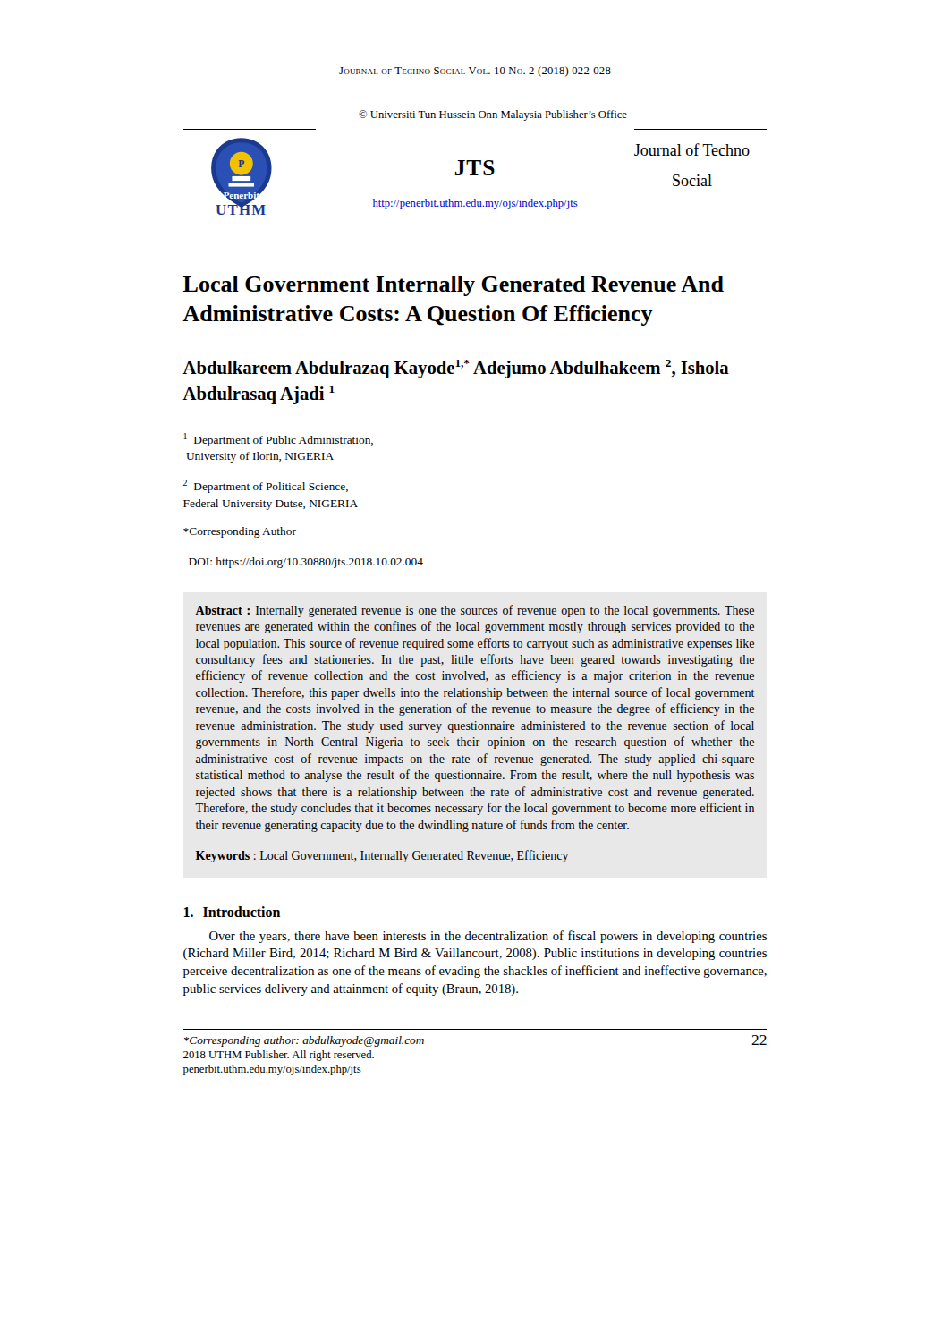Journal of Techno Social Vol. 10 No. 2 (2018) 022-028
© Universiti Tun Hussein Onn Malaysia Publisher’s Office
P Penerbit UTHM
JTS
http://penerbit.uthm.edu.my/ojs/index.php/jts
Journal of Techno Social
Local Government Internally Generated Revenue And Administrative Costs: A Question Of Efficiency
Abdulkareem Abdulrazaq Kayode1,* Adejumo Abdulhakeem 2, Ishola Abdulrasaq Ajadi 1
1 Department of Public Administration,
University of Ilorin, NIGERIA
2 Department of Political Science,
Federal University Dutse, NIGERIA
*Corresponding Author
DOI: https://doi.org/10.30880/jts.2018.10.02.004
Abstract : Internally generated revenue is one the sources of revenue open to the local governments. These revenues are generated within the confines of the local government mostly through services provided to the local population. This source of revenue required some efforts to carryout such as administrative expenses like consultancy fees and stationeries. In the past, little efforts have been geared towards investigating the efficiency of revenue collection and the cost involved, as efficiency is a major criterion in the revenue collection. Therefore, this paper dwells into the relationship between the internal source of local government revenue, and the costs involved in the generation of the revenue to measure the degree of efficiency in the revenue administration. The study used survey questionnaire administered to the revenue section of local governments in North Central Nigeria to seek their opinion on the research question of whether the administrative cost of revenue impacts on the rate of revenue generated. The study applied chi-square statistical method to analyse the result of the questionnaire. From the result, where the null hypothesis was rejected shows that there is a relationship between the rate of administrative cost and revenue generated. Therefore, the study concludes that it becomes necessary for the local government to become more efficient in their revenue generating capacity due to the dwindling nature of funds from the center.
Keywords : Local Government, Internally Generated Revenue, Efficiency
1. Introduction
Over the years, there have been interests in the decentralization of fiscal powers in developing countries (Richard Miller Bird, 2014; Richard M Bird & Vaillancourt, 2008). Public institutions in developing countries perceive decentralization as one of the means of evading the shackles of inefficient and ineffective governance, public services delivery and attainment of equity (Braun, 2018).
22
*Corresponding author: abdulkayode@gmail.com
2018 UTHM Publisher. All right reserved.
penerbit.uthm.edu.my/ojs/index.php/jts